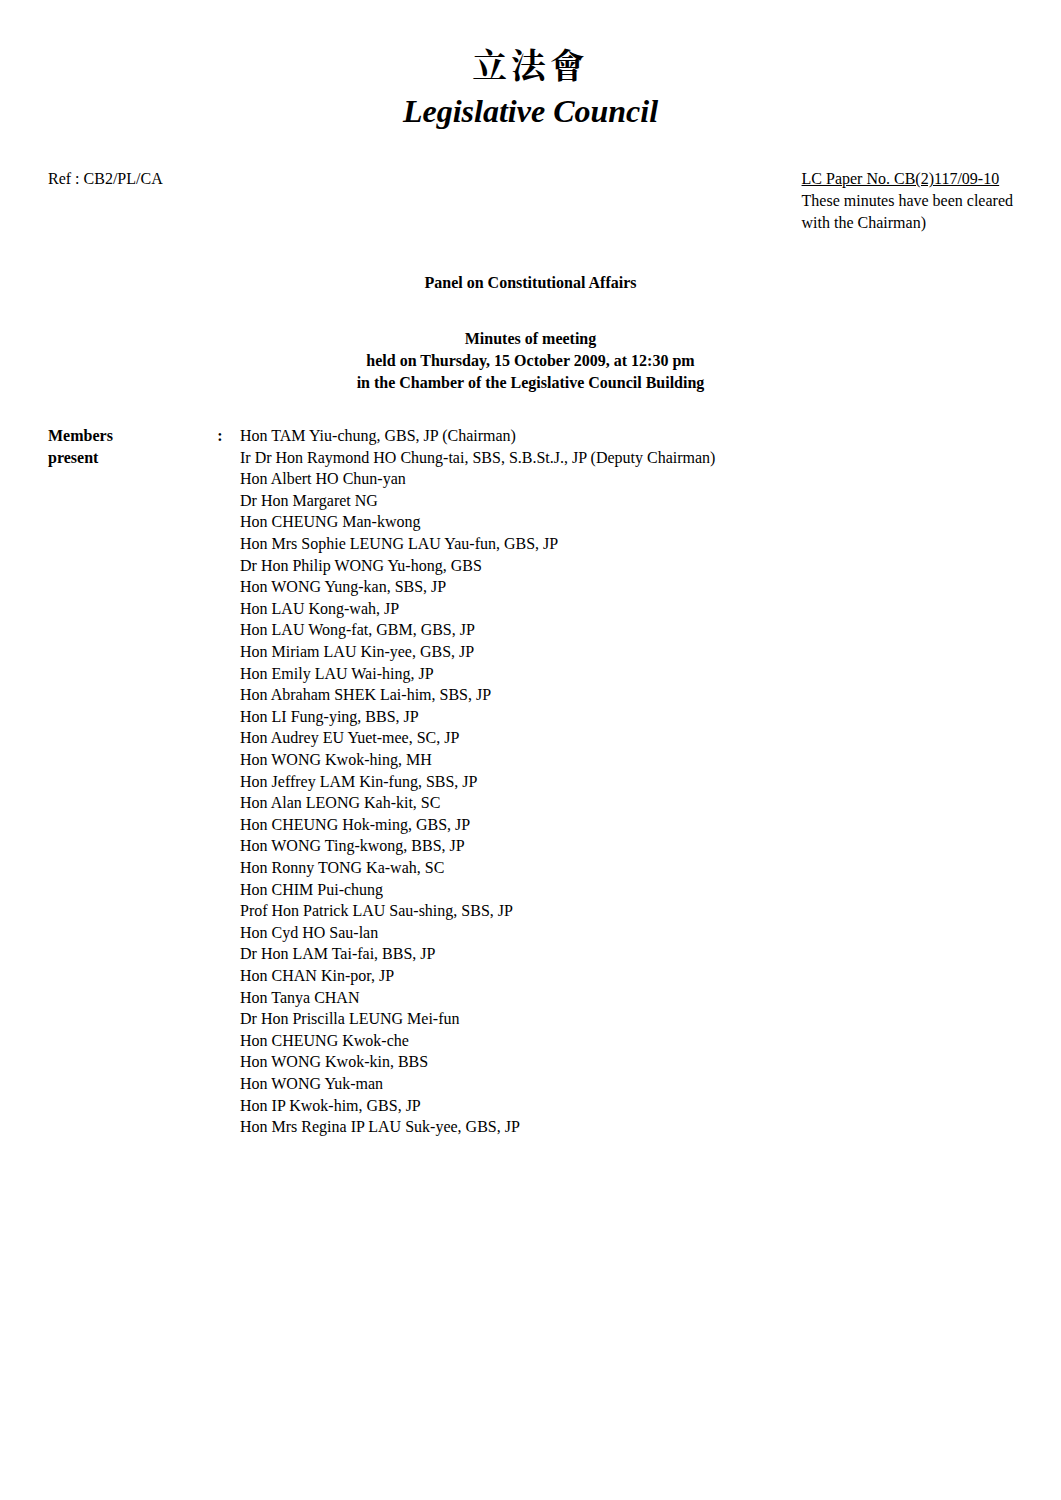立法會
Legislative Council
Ref : CB2/PL/CA
LC Paper No. CB(2)117/09-10
These minutes have been cleared
with the Chairman)
Panel on Constitutional Affairs
Minutes of meeting
held on Thursday, 15 October 2009, at 12:30 pm
in the Chamber of the Legislative Council Building
| Members present | : | Hon TAM Yiu-chung, GBS, JP (Chairman) Ir Dr Hon Raymond HO Chung-tai, SBS, S.B.St.J., JP (Deputy Chairman) Hon Albert HO Chun-yan Dr Hon Margaret NG Hon CHEUNG Man-kwong Hon Mrs Sophie LEUNG LAU Yau-fun, GBS, JP Dr Hon Philip WONG Yu-hong, GBS Hon WONG Yung-kan, SBS, JP Hon LAU Kong-wah, JP Hon LAU Wong-fat, GBM, GBS, JP Hon Miriam LAU Kin-yee, GBS, JP Hon Emily LAU Wai-hing, JP Hon Abraham SHEK Lai-him, SBS, JP Hon LI Fung-ying, BBS, JP Hon Audrey EU Yuet-mee, SC, JP Hon WONG Kwok-hing, MH Hon Jeffrey LAM Kin-fung, SBS, JP Hon Alan LEONG Kah-kit, SC Hon CHEUNG Hok-ming, GBS, JP Hon WONG Ting-kwong, BBS, JP Hon Ronny TONG Ka-wah, SC Hon CHIM Pui-chung Prof Hon Patrick LAU Sau-shing, SBS, JP Hon Cyd HO Sau-lan Dr Hon LAM Tai-fai, BBS, JP Hon CHAN Kin-por, JP Hon Tanya CHAN Dr Hon Priscilla LEUNG Mei-fun Hon CHEUNG Kwok-che Hon WONG Kwok-kin, BBS Hon WONG Yuk-man Hon IP Kwok-him, GBS, JP Hon Mrs Regina IP LAU Suk-yee, GBS, JP |